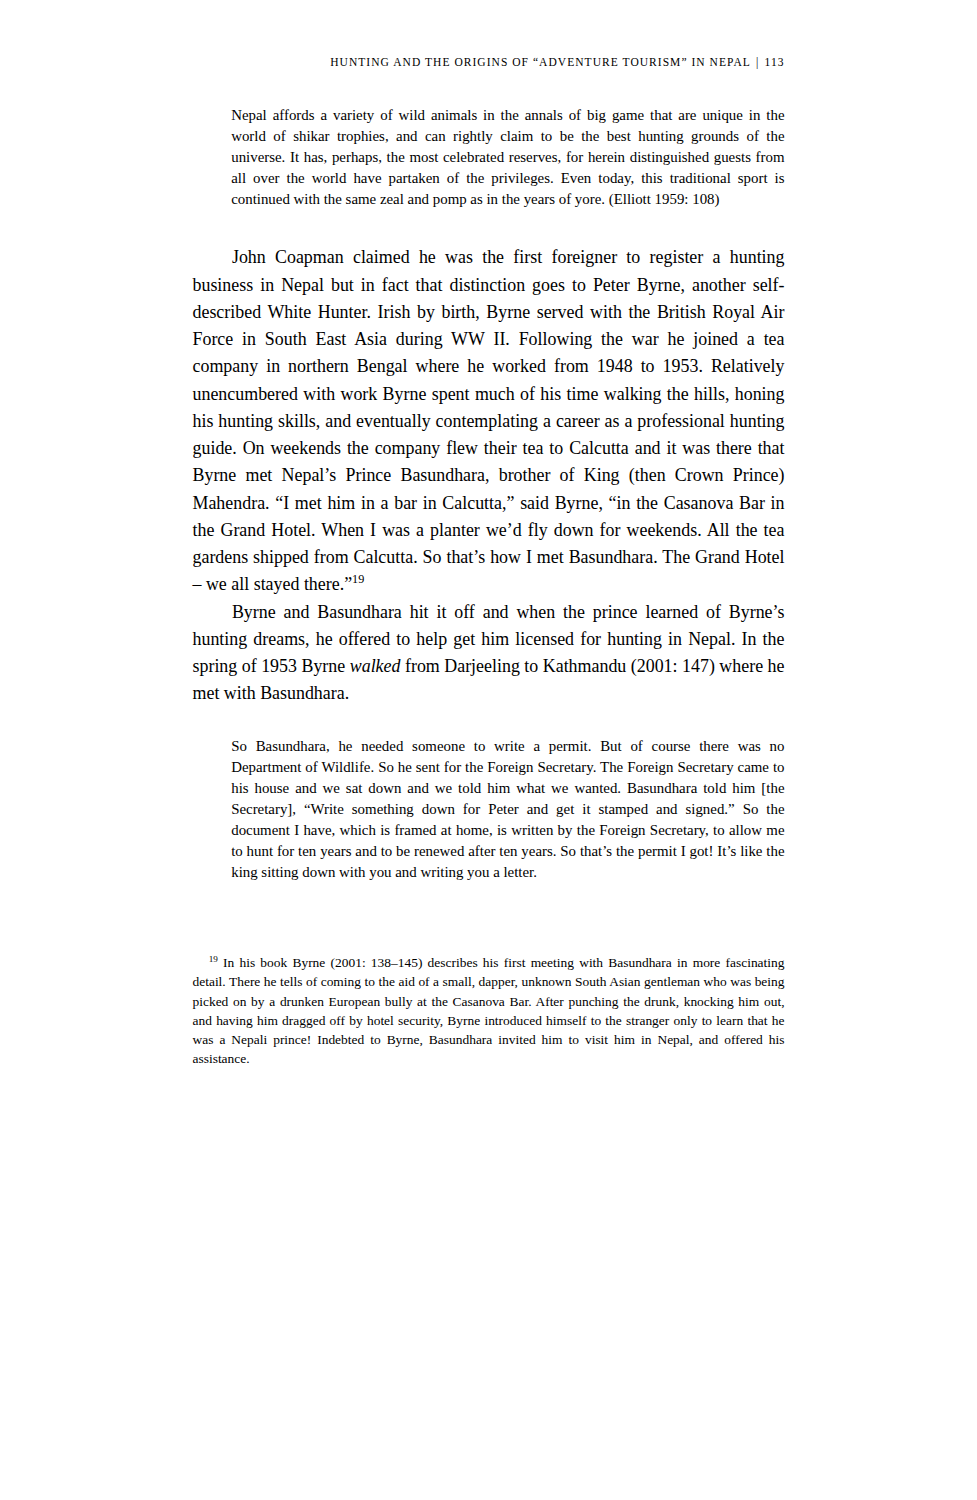Hunting and the Origins of “Adventure Tourism” in Nepal|113
Nepal affords a variety of wild animals in the annals of big game that are unique in the world of shikar trophies, and can rightly claim to be the best hunting grounds of the universe. It has, perhaps, the most celebrated reserves, for herein distinguished guests from all over the world have partaken of the privileges. Even today, this traditional sport is continued with the same zeal and pomp as in the years of yore. (Elliott 1959: 108)
John Coapman claimed he was the first foreigner to register a hunting business in Nepal but in fact that distinction goes to Peter Byrne, another self-described White Hunter. Irish by birth, Byrne served with the British Royal Air Force in South East Asia during WW II. Following the war he joined a tea company in northern Bengal where he worked from 1948 to 1953. Relatively unencumbered with work Byrne spent much of his time walking the hills, honing his hunting skills, and eventually contemplating a career as a professional hunting guide. On weekends the company flew their tea to Calcutta and it was there that Byrne met Nepal’s Prince Basundhara, brother of King (then Crown Prince) Mahendra. “I met him in a bar in Calcutta,” said Byrne, “in the Casanova Bar in the Grand Hotel. When I was a planter we’d fly down for weekends. All the tea gardens shipped from Calcutta. So that’s how I met Basundhara. The Grand Hotel – we all stayed there.”19
Byrne and Basundhara hit it off and when the prince learned of Byrne’s hunting dreams, he offered to help get him licensed for hunting in Nepal. In the spring of 1953 Byrne walked from Darjeeling to Kathmandu (2001: 147) where he met with Basundhara.
So Basundhara, he needed someone to write a permit. But of course there was no Department of Wildlife. So he sent for the Foreign Secretary. The Foreign Secretary came to his house and we sat down and we told him what we wanted. Basundhara told him [the Secretary], “Write something down for Peter and get it stamped and signed.” So the document I have, which is framed at home, is written by the Foreign Secretary, to allow me to hunt for ten years and to be renewed after ten years. So that’s the permit I got! It’s like the king sitting down with you and writing you a letter.
19 In his book Byrne (2001: 138–145) describes his first meeting with Basundhara in more fascinating detail. There he tells of coming to the aid of a small, dapper, unknown South Asian gentleman who was being picked on by a drunken European bully at the Casanova Bar. After punching the drunk, knocking him out, and having him dragged off by hotel security, Byrne introduced himself to the stranger only to learn that he was a Nepali prince! Indebted to Byrne, Basundhara invited him to visit him in Nepal, and offered his assistance.